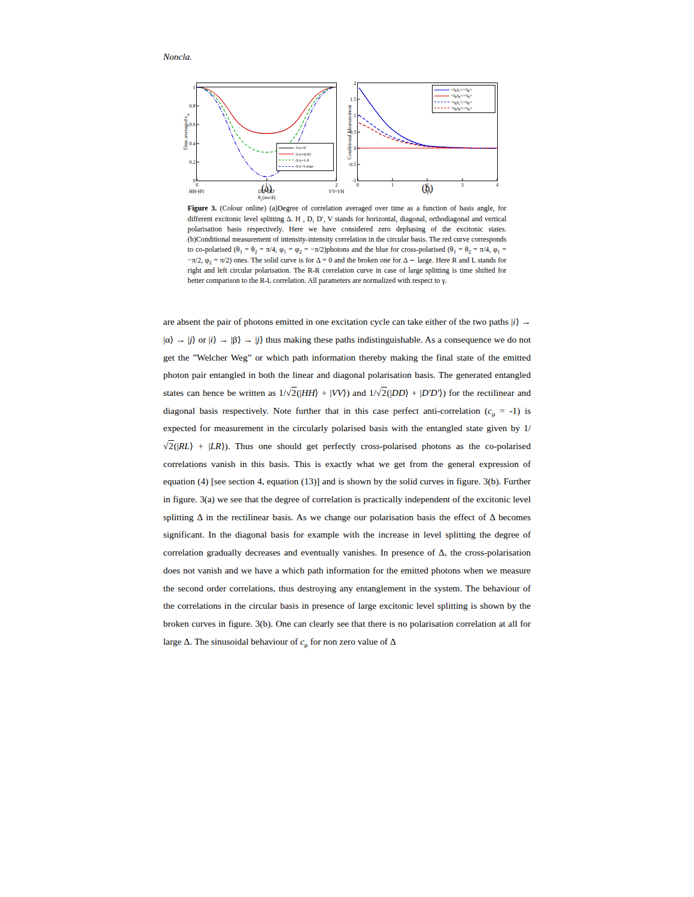Noncla.
Time averaged cμ
1
0.8
0.6
0.4
0.2
0
0
HH-HV
1
DD-DD'
2
VV-VH
θ1(nπ/4)
Δ/γ=0
Δ/γ=0.05
Δ/γ=1.0
Δ/γ~Large
(a)
Conditional Measurement
2
1.5
1
0.5
0
-0.5
-1
0
1
2
3
4
2γτ
<IRIL>/<IR>
<IRIR>/<IR>
<IRIL>/<IR>
<IRIR>/<IR>
(b)
Figure 3. (Colour online) (a)Degree of correlation averaged over time as a function of basis angle, for different excitonic level splitting Δ. H , D, D′, V stands for horizontal, diagonal, orthodiagonal and vertical polarisation basis respectively. Here we have considered zero dephasing of the excitonic states. (b)Conditional measurement of intensity-intensity correlation in the circular basis. The red curve corresponds to co-polarised (θ1 = θ2 = π/4, φ1 = φ2 = −π/2)photons and the blue for cross-polarised (θ1 = θ2 = π/4, φ1 = −π/2, φ2 = π/2) ones. The solid curve is for Δ = 0 and the broken one for Δ ∼ large. Here R and L stands for right and left circular polarisation. The R-R correlation curve in case of large splitting is time shifted for better comparison to the R-L correlation. All parameters are normalized with respect to γ.
are absent the pair of photons emitted in one excitation cycle can take either of the two paths |i⟩ → |α⟩ → |j⟩ or |i⟩ → |β⟩ → |j⟩ thus making these paths indistinguishable. As a consequence we do not get the ”Welcher Weg” or which path information thereby making the final state of the emitted photon pair entangled in both the linear and diagonal polarisation basis. The generated entangled states can hence be written as 1/√2(|HH⟩ + |VV⟩) and 1/√2(|DD⟩ + |D′D′⟩) for the rectilinear and diagonal basis respectively. Note further that in this case perfect anti-correlation (cμ = -1) is expected for measurement in the circularly polarised basis with the entangled state given by 1/√2(|RL⟩ + |LR⟩). Thus one should get perfectly cross-polarised photons as the co-polarised correlations vanish in this basis. This is exactly what we get from the general expression of equation (4) [see section 4, equation (13)] and is shown by the solid curves in figure. 3(b). Further in figure. 3(a) we see that the degree of correlation is practically independent of the excitonic level splitting Δ in the rectilinear basis. As we change our polarisation basis the effect of Δ becomes significant. In the diagonal basis for example with the increase in level splitting the degree of correlation gradually decreases and eventually vanishes. In presence of Δ, the cross-polarisation does not vanish and we have a which path information for the emitted photons when we measure the second order correlations, thus destroying any entanglement in the system. The behaviour of the correlations in the circular basis in presence of large excitonic level splitting is shown by the broken curves in figure. 3(b). One can clearly see that there is no polarisation correlation at all for large Δ. The sinusoidal behaviour of cμ for non zero value of Δ